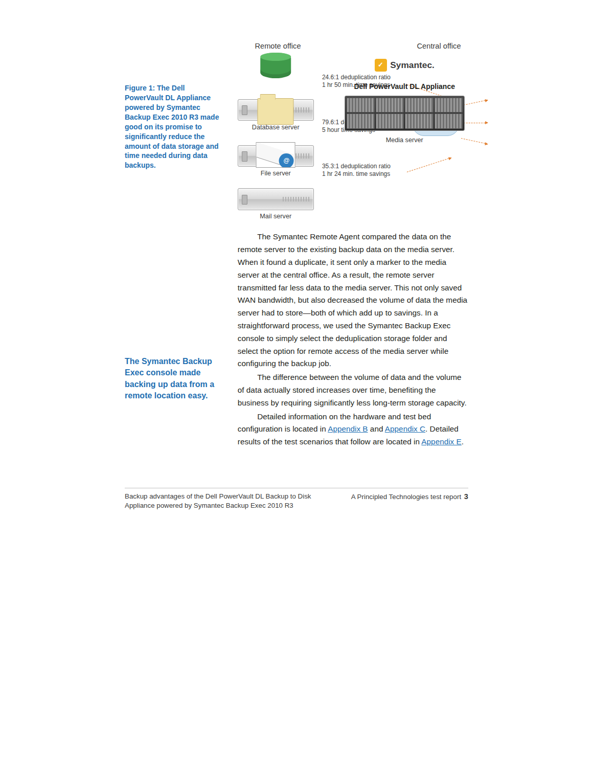Figure 1: The Dell PowerVault DL Appliance powered by Symantec Backup Exec 2010 R3 made good on its promise to significantly reduce the amount of data storage and time needed during data backups.
Remote office Central office
Database server
24.6:1 deduplication ratio
1 hr 50 min. time savings
File server
79.6:1 deduplication ratio
5 hour time savings
@
Mail server
35.3:1 deduplication ratio
1 hr 24 min. time savings
WAN
✓ Symantec.
Dell PowerVault DL Appliance
Media server
The Symantec Backup Exec console made backing up data from a remote location easy.
The Symantec Remote Agent compared the data on the remote server to the existing backup data on the media server. When it found a duplicate, it sent only a marker to the media server at the central office. As a result, the remote server transmitted far less data to the media server. This not only saved WAN bandwidth, but also decreased the volume of data the media server had to store—both of which add up to savings. In a straightforward process, we used the Symantec Backup Exec console to simply select the deduplication storage folder and select the option for remote access of the media server while configuring the backup job.
The difference between the volume of data and the volume of data actually stored increases over time, benefiting the business by requiring significantly less long-term storage capacity.
Detailed information on the hardware and test bed configuration is located in Appendix B and Appendix C. Detailed results of the test scenarios that follow are located in Appendix E.
Backup advantages of the Dell PowerVault DL Backup to Disk
Appliance powered by Symantec Backup Exec 2010 R3
A Principled Technologies test report3